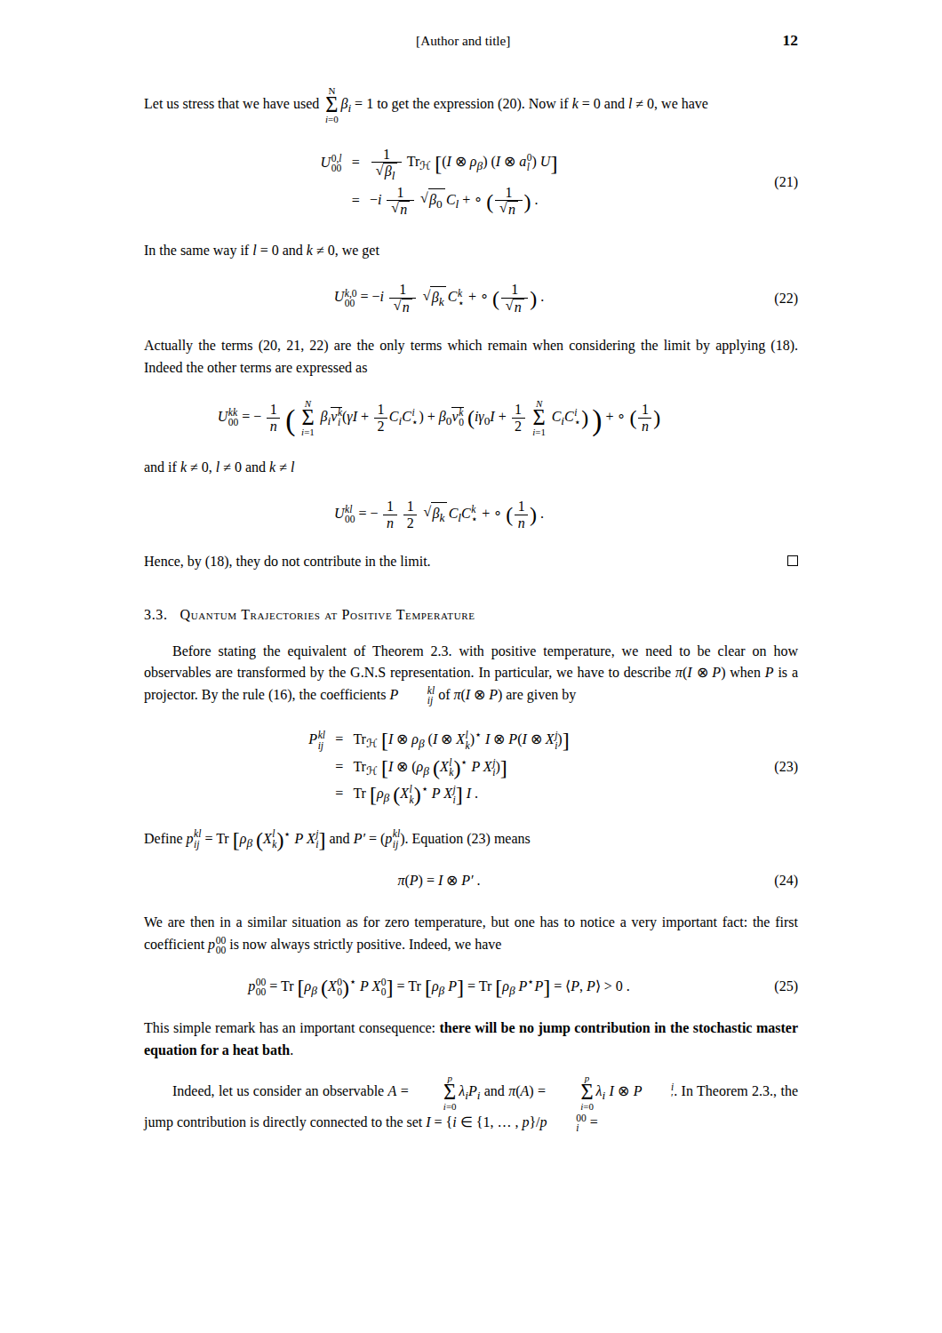[Author and title] 12
Let us stress that we have used NΣi=0 βi = 1 to get the expression (20). Now if k = 0 and l ≠ 0, we have
| U 0, l 00 | = | 1 β l Tr ℋ [ ( I ⊗ ρ β ) ( I ⊗ a 0 l ) U ] |
| | = | − i 1 n β 0 C l + ∘ ( 1 n ) . |
(21)
In the same way if l = 0 and k ≠ 0, we get
Uk,000 = −i 1 n βk Ck⋆ + ∘ (1 n) .
(22)
Actually the terms (20, 21, 22) are the only terms which remain when considering the limit by applying (18). Indeed the other terms are expressed as
Ukk 00 = − 1 n ( NΣi=1 βi νki(γI + 12 CiC i⋆) + β0νk 0 (iγ0I + 12 NΣi=1 CiC i⋆) ) + ∘ (1 n)
and if k ≠ 0, l ≠ 0 and k ≠ l
Ukl 00 = − 1 n 12 βk ClC k⋆ + ∘ (1 n) .
Hence, by (18), they do not contribute in the limit.
3.3. Quantum Trajectories at Positive Temperature
Before stating the equivalent of Theorem 2.3. with positive temperature, we need to be clear on how observables are transformed by the G.N.S representation. In particular, we have to describe π(I ⊗ P) when P is a projector. By the rule (16), the coefficients Pkl ij of π(I ⊗ P) are given by
| P kl ij | = | Tr ℋ [ I ⊗ ρ β ( I ⊗ X l k ) ⋆ I ⊗ P ( I ⊗ X j i ) ] |
| | = | Tr ℋ [ I ⊗ ( ρ β ( X l k ) ⋆ P X j i ) ] |
| | = | Tr [ ρ β ( X l k ) ⋆ P X j i ] I . |
(23)
Define pkl ij = Tr [ρβ (Xlk)⋆ P X ji] and P′ = (pkl ij). Equation (23) means
π(P) = I ⊗ P′ .
(24)
We are then in a similar situation as for zero temperature, but one has to notice a very important fact: the first coefficient p 0000 is now always strictly positive. Indeed, we have
p 0000 = Tr [ρβ (X 00)⋆ P X 00] = Tr [ρβ P] = Tr [ρβ P⋆P] = ⟨P, P⟩ > 0 .
(25)
This simple remark has an important consequence: there will be no jump contribution in the stochastic master equation for a heat bath.
Indeed, let us consider an observable A = pΣi=0 λiPi and π(A) = pΣi=0 λi I ⊗ Pi′. In Theorem 2.3., the jump contribution is directly connected to the set I = {i ∈ {1, … , p}/p 00 i =